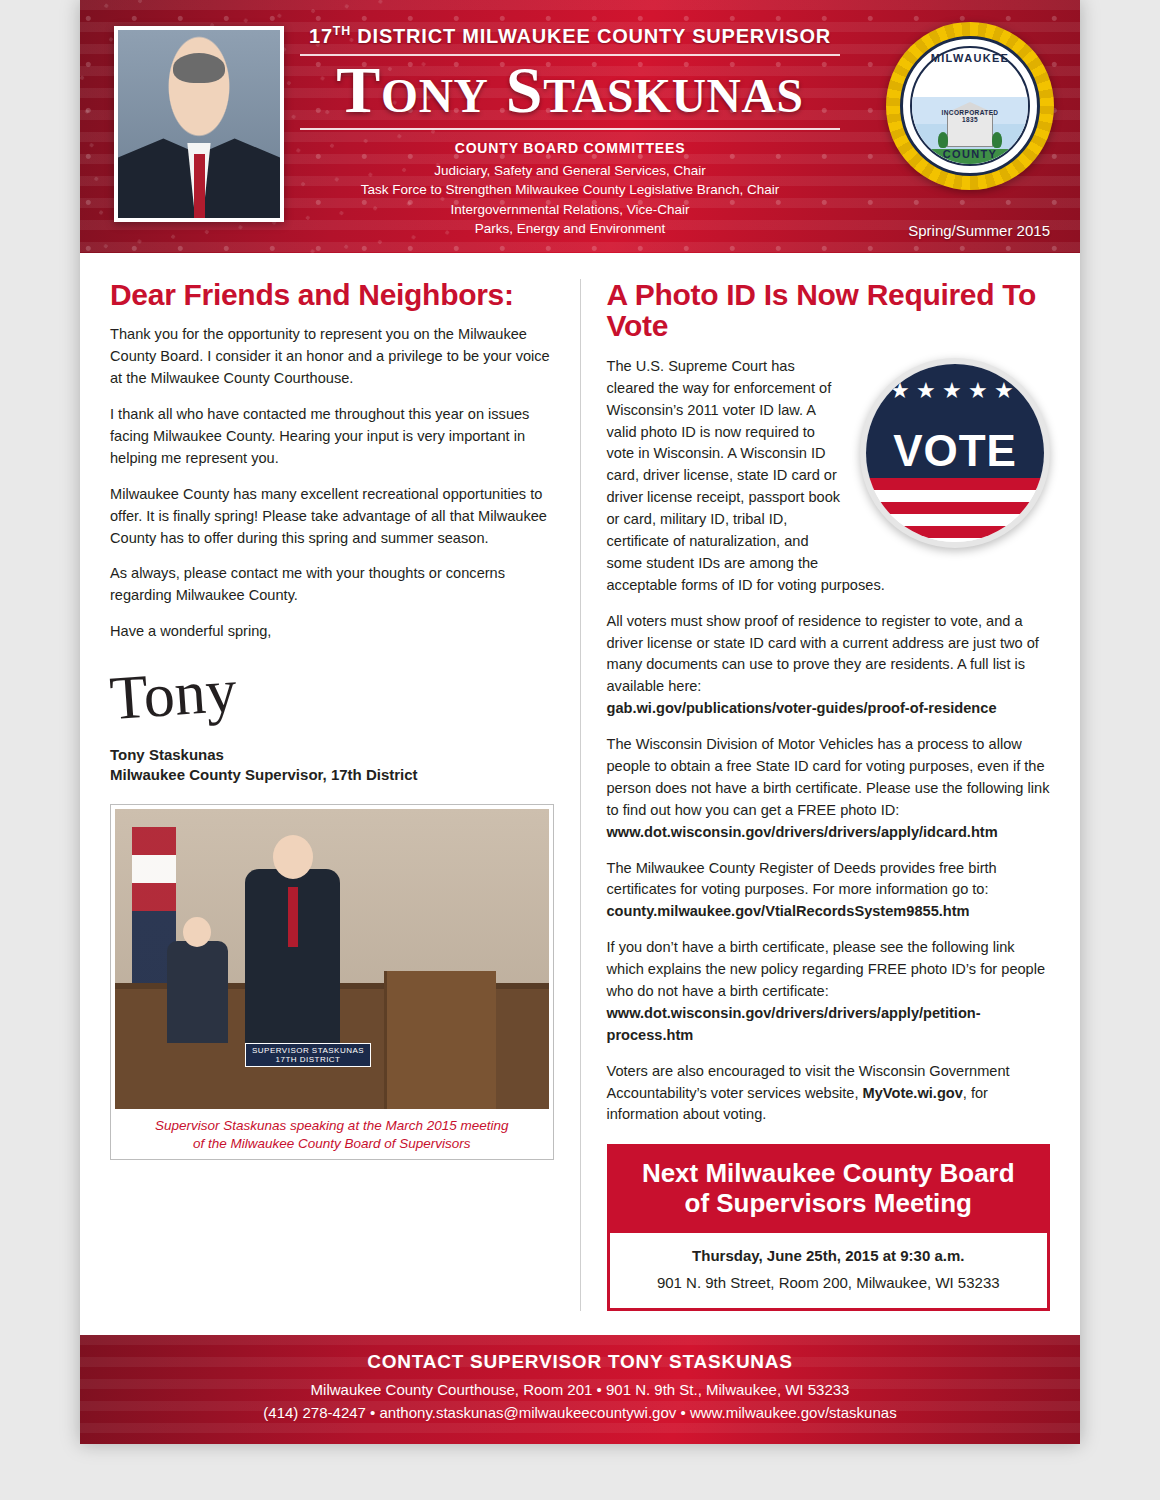17th District Milwaukee County Supervisor
TONY STASKUNAS
County Board Committees
Judiciary, Safety and General Services, Chair
Task Force to Strengthen Milwaukee County Legislative Branch, Chair
Intergovernmental Relations, Vice-Chair
Parks, Energy and Environment
MILWAUKEE
INCORPORATED
1835
COUNTY
Spring/Summer 2015
Dear Friends and Neighbors:
Thank you for the opportunity to represent you on the Milwaukee County Board. I consider it an honor and a privilege to be your voice at the Milwaukee County Courthouse.
I thank all who have contacted me throughout this year on issues facing Milwaukee County. Hearing your input is very important in helping me represent you.
Milwaukee County has many excellent recreational opportunities to offer. It is finally spring! Please take advantage of all that Milwaukee County has to offer during this spring and summer season.
As always, please contact me with your thoughts or concerns regarding Milwaukee County.
Have a wonderful spring,
Tony
Tony Staskunas
Milwaukee County Supervisor, 17th District
SUPERVISOR STASKUNAS
17TH DISTRICT
Supervisor Staskunas speaking at the March 2015 meeting
of the Milwaukee County Board of Supervisors
A Photo ID Is Now Required To Vote
★★★★★
VOTE
The U.S. Supreme Court has cleared the way for enforcement of Wisconsin’s 2011 voter ID law. A valid photo ID is now required to vote in Wisconsin. A Wisconsin ID card, driver license, state ID card or driver license receipt, passport book or card, military ID, tribal ID, certificate of naturalization, and some student IDs are among the acceptable forms of ID for voting purposes.
All voters must show proof of residence to register to vote, and a driver license or state ID card with a current address are just two of many documents can use to prove they are residents. A full list is available here:
gab.wi.gov/publications/voter-guides/proof-of-residence
The Wisconsin Division of Motor Vehicles has a process to allow people to obtain a free State ID card for voting purposes, even if the person does not have a birth certificate. Please use the following link to find out how you can get a FREE photo ID:
www.dot.wisconsin.gov/drivers/drivers/apply/idcard.htm
The Milwaukee County Register of Deeds provides free birth certificates for voting purposes. For more information go to:
county.milwaukee.gov/VtialRecordsSystem9855.htm
If you don’t have a birth certificate, please see the following link which explains the new policy regarding FREE photo ID’s for people who do not have a birth certificate:
www.dot.wisconsin.gov/drivers/drivers/apply/petition-process.htm
Voters are also encouraged to visit the Wisconsin Government Accountability’s voter services website, MyVote.wi.gov, for information about voting.
Next Milwaukee County Board
of Supervisors Meeting
Thursday, June 25th, 2015 at 9:30 a.m.
901 N. 9th Street, Room 200, Milwaukee, WI 53233
Contact Supervisor Tony Staskunas
Milwaukee County Courthouse, Room 201 • 901 N. 9th St., Milwaukee, WI 53233
(414) 278-4247 • anthony.staskunas@milwaukeecountywi.gov • www.milwaukee.gov/staskunas